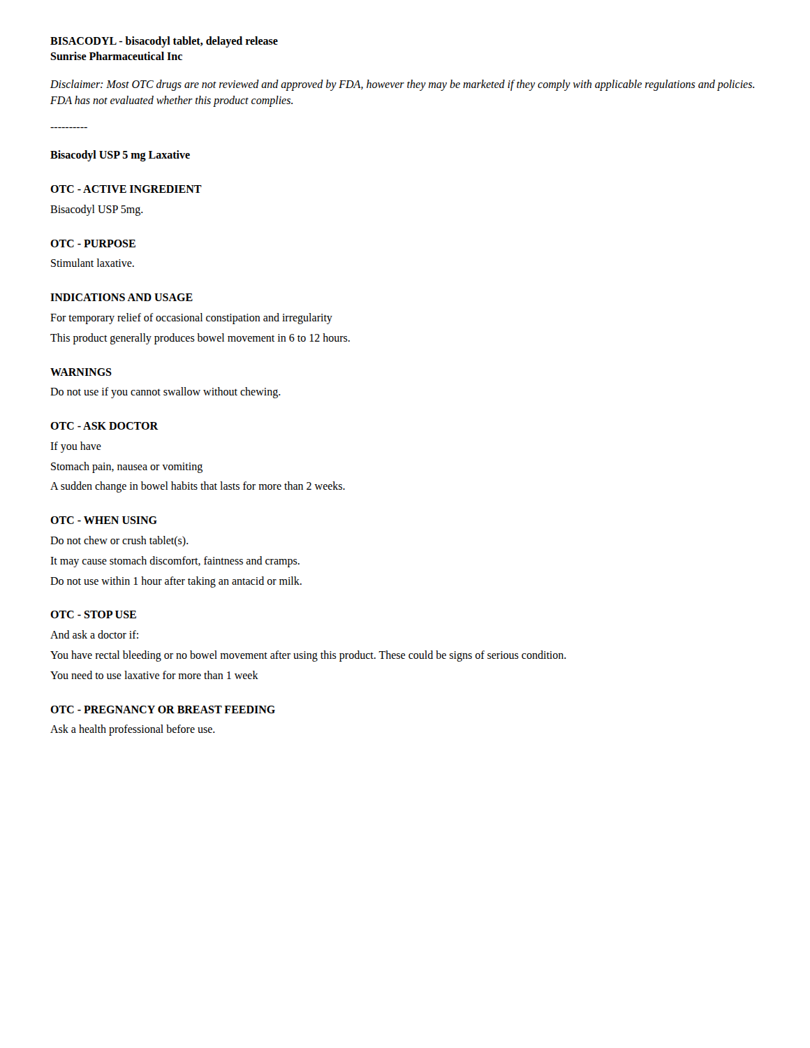BISACODYL - bisacodyl tablet, delayed release
Sunrise Pharmaceutical Inc
Disclaimer: Most OTC drugs are not reviewed and approved by FDA, however they may be marketed if they comply with applicable regulations and policies. FDA has not evaluated whether this product complies.
----------
Bisacodyl USP 5 mg Laxative
OTC - ACTIVE INGREDIENT
Bisacodyl USP 5mg.
OTC - PURPOSE
Stimulant laxative.
INDICATIONS AND USAGE
For temporary relief of occasional constipation and irregularity
This product generally produces bowel movement in 6 to 12 hours.
WARNINGS
Do not use if you cannot swallow without chewing.
OTC - ASK DOCTOR
If you have
Stomach pain, nausea or vomiting
A sudden change in bowel habits that lasts for more than 2 weeks.
OTC - WHEN USING
Do not chew or crush tablet(s).
It may cause stomach discomfort, faintness and cramps.
Do not use within 1 hour after taking an antacid or milk.
OTC - STOP USE
And ask a doctor if:
You have rectal bleeding or no bowel movement after using this product. These could be signs of serious condition.
You need to use laxative for more than 1 week
OTC - PREGNANCY OR BREAST FEEDING
Ask a health professional before use.